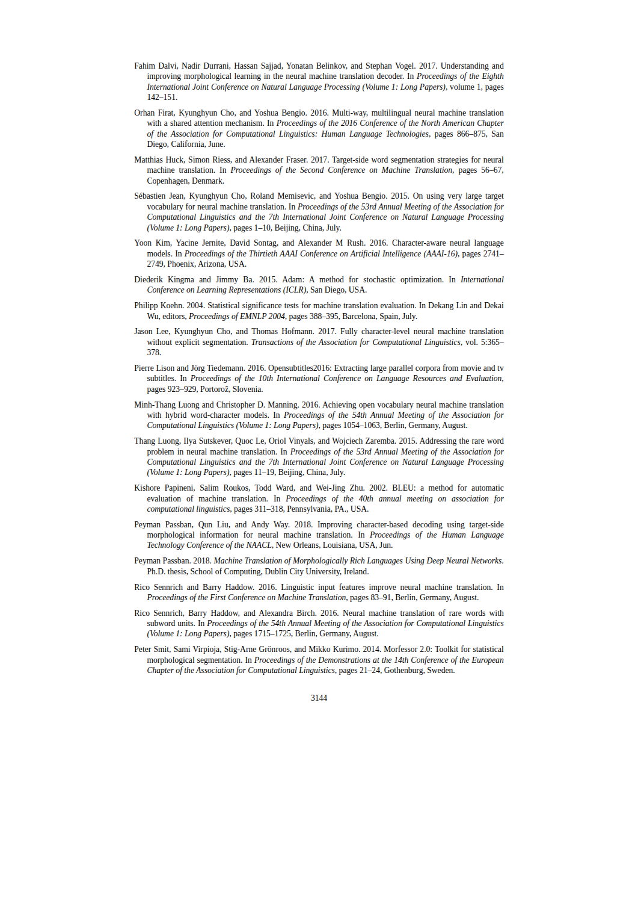Fahim Dalvi, Nadir Durrani, Hassan Sajjad, Yonatan Belinkov, and Stephan Vogel. 2017. Understanding and improving morphological learning in the neural machine translation decoder. In Proceedings of the Eighth International Joint Conference on Natural Language Processing (Volume 1: Long Papers), volume 1, pages 142–151.
Orhan Firat, Kyunghyun Cho, and Yoshua Bengio. 2016. Multi-way, multilingual neural machine translation with a shared attention mechanism. In Proceedings of the 2016 Conference of the North American Chapter of the Association for Computational Linguistics: Human Language Technologies, pages 866–875, San Diego, California, June.
Matthias Huck, Simon Riess, and Alexander Fraser. 2017. Target-side word segmentation strategies for neural machine translation. In Proceedings of the Second Conference on Machine Translation, pages 56–67, Copenhagen, Denmark.
Sébastien Jean, Kyunghyun Cho, Roland Memisevic, and Yoshua Bengio. 2015. On using very large target vocabulary for neural machine translation. In Proceedings of the 53rd Annual Meeting of the Association for Computational Linguistics and the 7th International Joint Conference on Natural Language Processing (Volume 1: Long Papers), pages 1–10, Beijing, China, July.
Yoon Kim, Yacine Jernite, David Sontag, and Alexander M Rush. 2016. Character-aware neural language models. In Proceedings of the Thirtieth AAAI Conference on Artificial Intelligence (AAAI-16), pages 2741–2749, Phoenix, Arizona, USA.
Diederik Kingma and Jimmy Ba. 2015. Adam: A method for stochastic optimization. In International Conference on Learning Representations (ICLR), San Diego, USA.
Philipp Koehn. 2004. Statistical significance tests for machine translation evaluation. In Dekang Lin and Dekai Wu, editors, Proceedings of EMNLP 2004, pages 388–395, Barcelona, Spain, July.
Jason Lee, Kyunghyun Cho, and Thomas Hofmann. 2017. Fully character-level neural machine translation without explicit segmentation. Transactions of the Association for Computational Linguistics, vol. 5:365–378.
Pierre Lison and Jörg Tiedemann. 2016. Opensubtitles2016: Extracting large parallel corpora from movie and tv subtitles. In Proceedings of the 10th International Conference on Language Resources and Evaluation, pages 923–929, Portorož, Slovenia.
Minh-Thang Luong and Christopher D. Manning. 2016. Achieving open vocabulary neural machine translation with hybrid word-character models. In Proceedings of the 54th Annual Meeting of the Association for Computational Linguistics (Volume 1: Long Papers), pages 1054–1063, Berlin, Germany, August.
Thang Luong, Ilya Sutskever, Quoc Le, Oriol Vinyals, and Wojciech Zaremba. 2015. Addressing the rare word problem in neural machine translation. In Proceedings of the 53rd Annual Meeting of the Association for Computational Linguistics and the 7th International Joint Conference on Natural Language Processing (Volume 1: Long Papers), pages 11–19, Beijing, China, July.
Kishore Papineni, Salim Roukos, Todd Ward, and Wei-Jing Zhu. 2002. BLEU: a method for automatic evaluation of machine translation. In Proceedings of the 40th annual meeting on association for computational linguistics, pages 311–318, Pennsylvania, PA., USA.
Peyman Passban, Qun Liu, and Andy Way. 2018. Improving character-based decoding using target-side morphological information for neural machine translation. In Proceedings of the Human Language Technology Conference of the NAACL, New Orleans, Louisiana, USA, Jun.
Peyman Passban. 2018. Machine Translation of Morphologically Rich Languages Using Deep Neural Networks. Ph.D. thesis, School of Computing, Dublin City University, Ireland.
Rico Sennrich and Barry Haddow. 2016. Linguistic input features improve neural machine translation. In Proceedings of the First Conference on Machine Translation, pages 83–91, Berlin, Germany, August.
Rico Sennrich, Barry Haddow, and Alexandra Birch. 2016. Neural machine translation of rare words with subword units. In Proceedings of the 54th Annual Meeting of the Association for Computational Linguistics (Volume 1: Long Papers), pages 1715–1725, Berlin, Germany, August.
Peter Smit, Sami Virpioja, Stig-Arne Grönroos, and Mikko Kurimo. 2014. Morfessor 2.0: Toolkit for statistical morphological segmentation. In Proceedings of the Demonstrations at the 14th Conference of the European Chapter of the Association for Computational Linguistics, pages 21–24, Gothenburg, Sweden.
3144